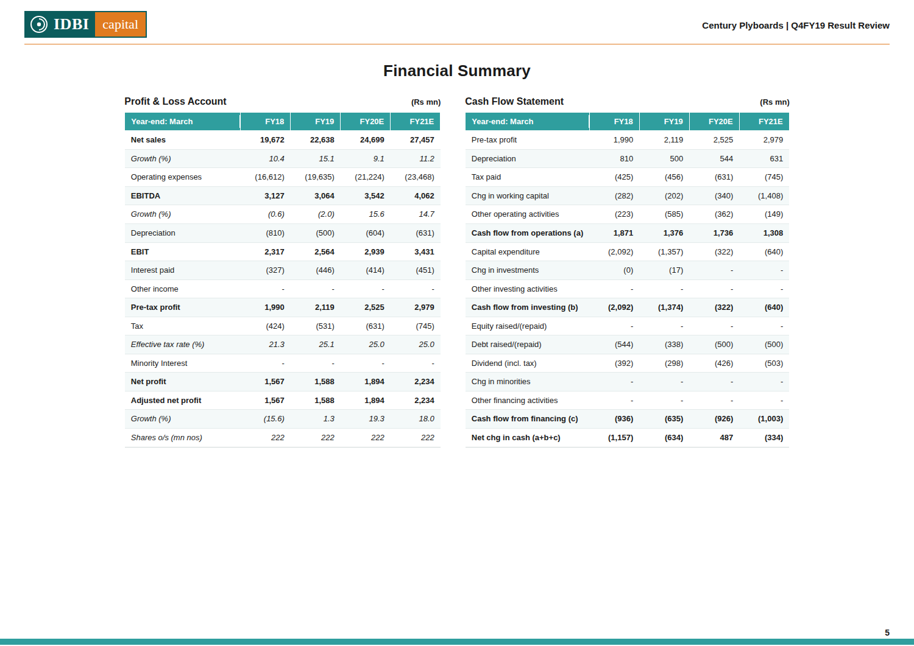IDBI
capital
Century Plyboards | Q4FY19 Result Review
Financial Summary
Profit & Loss Account
(Rs mn)
| Year-end: March | FY18 | FY19 | FY20E | FY21E |
| --- | --- | --- | --- | --- |
| Net sales | 19,672 | 22,638 | 24,699 | 27,457 |
| Growth (%) | 10.4 | 15.1 | 9.1 | 11.2 |
| Operating expenses | (16,612) | (19,635) | (21,224) | (23,468) |
| EBITDA | 3,127 | 3,064 | 3,542 | 4,062 |
| Growth (%) | (0.6) | (2.0) | 15.6 | 14.7 |
| Depreciation | (810) | (500) | (604) | (631) |
| EBIT | 2,317 | 2,564 | 2,939 | 3,431 |
| Interest paid | (327) | (446) | (414) | (451) |
| Other income | - | - | - | - |
| Pre-tax profit | 1,990 | 2,119 | 2,525 | 2,979 |
| Tax | (424) | (531) | (631) | (745) |
| Effective tax rate (%) | 21.3 | 25.1 | 25.0 | 25.0 |
| Minority Interest | - | - | - | - |
| Net profit | 1,567 | 1,588 | 1,894 | 2,234 |
| Adjusted net profit | 1,567 | 1,588 | 1,894 | 2,234 |
| Growth (%) | (15.6) | 1.3 | 19.3 | 18.0 |
| Shares o/s (mn nos) | 222 | 222 | 222 | 222 |
Cash Flow Statement
(Rs mn)
| Year-end: March | FY18 | FY19 | FY20E | FY21E |
| --- | --- | --- | --- | --- |
| Pre-tax profit | 1,990 | 2,119 | 2,525 | 2,979 |
| Depreciation | 810 | 500 | 544 | 631 |
| Tax paid | (425) | (456) | (631) | (745) |
| Chg in working capital | (282) | (202) | (340) | (1,408) |
| Other operating activities | (223) | (585) | (362) | (149) |
| Cash flow from operations (a) | 1,871 | 1,376 | 1,736 | 1,308 |
| Capital expenditure | (2,092) | (1,357) | (322) | (640) |
| Chg in investments | (0) | (17) | - | - |
| Other investing activities | - | - | - | - |
| Cash flow from investing (b) | (2,092) | (1,374) | (322) | (640) |
| Equity raised/(repaid) | - | - | - | - |
| Debt raised/(repaid) | (544) | (338) | (500) | (500) |
| Dividend (incl. tax) | (392) | (298) | (426) | (503) |
| Chg in minorities | - | - | - | - |
| Other financing activities | - | - | - | - |
| Cash flow from financing (c) | (936) | (635) | (926) | (1,003) |
| Net chg in cash (a+b+c) | (1,157) | (634) | 487 | (334) |
5